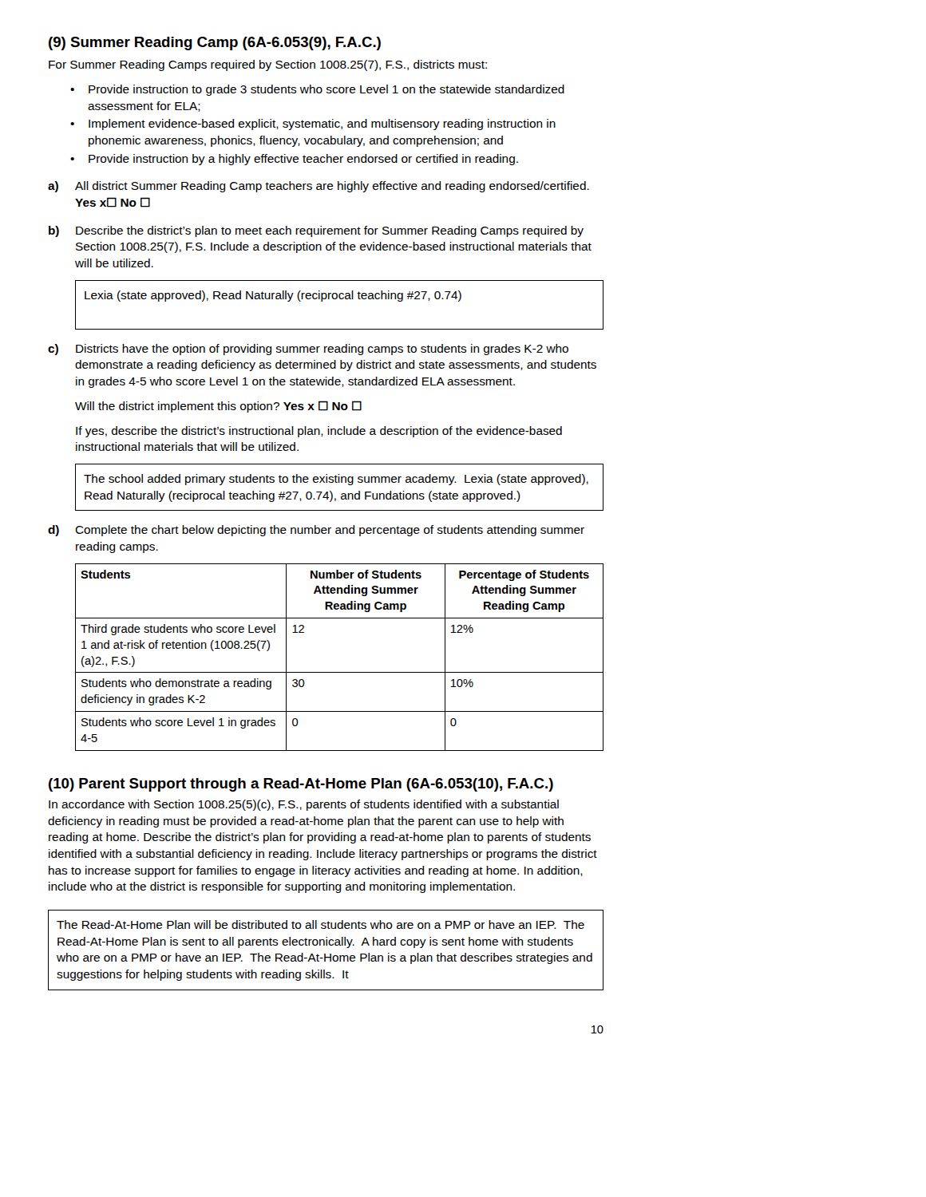(9) Summer Reading Camp (6A-6.053(9), F.A.C.)
For Summer Reading Camps required by Section 1008.25(7), F.S., districts must:
Provide instruction to grade 3 students who score Level 1 on the statewide standardized assessment for ELA;
Implement evidence-based explicit, systematic, and multisensory reading instruction in phonemic awareness, phonics, fluency, vocabulary, and comprehension; and
Provide instruction by a highly effective teacher endorsed or certified in reading.
a)
All district Summer Reading Camp teachers are highly effective and reading endorsed/certified. Yes x☐ No ☐
b)
Describe the district’s plan to meet each requirement for Summer Reading Camps required by Section 1008.25(7), F.S. Include a description of the evidence-based instructional materials that will be utilized.
Lexia (state approved), Read Naturally (reciprocal teaching #27, 0.74)
c)
Districts have the option of providing summer reading camps to students in grades K-2 who demonstrate a reading deficiency as determined by district and state assessments, and students in grades 4-5 who score Level 1 on the statewide, standardized ELA assessment.
Will the district implement this option? Yes x ☐ No ☐
If yes, describe the district’s instructional plan, include a description of the evidence-based instructional materials that will be utilized.
The school added primary students to the existing summer academy. Lexia (state approved), Read Naturally (reciprocal teaching #27, 0.74), and Fundations (state approved.)
d)
Complete the chart below depicting the number and percentage of students attending summer reading camps.
| Students | Number of Students Attending Summer Reading Camp | Percentage of Students Attending Summer Reading Camp |
| --- | --- | --- |
| Third grade students who score Level 1 and at-risk of retention (1008.25(7)(a)2., F.S.) | 12 | 12% |
| Students who demonstrate a reading deficiency in grades K-2 | 30 | 10% |
| Students who score Level 1 in grades 4-5 | 0 | 0 |
(10) Parent Support through a Read-At-Home Plan (6A-6.053(10), F.A.C.)
In accordance with Section 1008.25(5)(c), F.S., parents of students identified with a substantial deficiency in reading must be provided a read-at-home plan that the parent can use to help with reading at home. Describe the district’s plan for providing a read-at-home plan to parents of students identified with a substantial deficiency in reading. Include literacy partnerships or programs the district has to increase support for families to engage in literacy activities and reading at home. In addition, include who at the district is responsible for supporting and monitoring implementation.
The Read-At-Home Plan will be distributed to all students who are on a PMP or have an IEP. The Read-At-Home Plan is sent to all parents electronically. A hard copy is sent home with students who are on a PMP or have an IEP. The Read-At-Home Plan is a plan that describes strategies and suggestions for helping students with reading skills. It
10